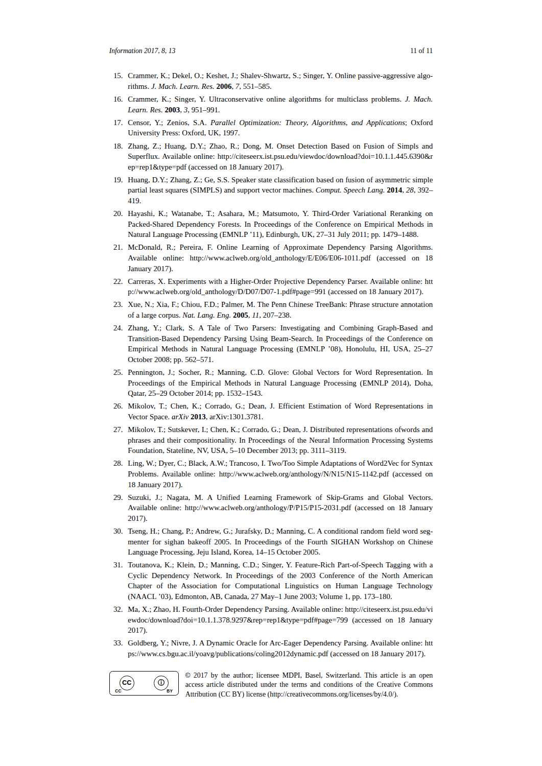Information 2017, 8, 13
11 of 11
Crammer, K.; Dekel, O.; Keshet, J.; Shalev-Shwartz, S.; Singer, Y. Online passive-aggressive algorithms. J. Mach. Learn. Res. 2006, 7, 551–585.
Crammer, K.; Singer, Y. Ultraconservative online algorithms for multiclass problems. J. Mach. Learn. Res. 2003, 3, 951–991.
Censor, Y.; Zenios, S.A. Parallel Optimization: Theory, Algorithms, and Applications; Oxford University Press: Oxford, UK, 1997.
Zhang, Z.; Huang, D.Y.; Zhao, R.; Dong, M. Onset Detection Based on Fusion of Simpls and Superflux. Available online: http://citeseerx.ist.psu.edu/viewdoc/download?doi=10.1.1.445.6390&rep=rep1&type=pdf (accessed on 18 January 2017).
Huang, D.Y.; Zhang, Z.; Ge, S.S. Speaker state classification based on fusion of asymmetric simple partial least squares (SIMPLS) and support vector machines. Comput. Speech Lang. 2014, 28, 392–419.
Hayashi, K.; Watanabe, T.; Asahara, M.; Matsumoto, Y. Third-Order Variational Reranking on Packed-Shared Dependency Forests. In Proceedings of the Conference on Empirical Methods in Natural Language Processing (EMNLP ’11), Edinburgh, UK, 27–31 July 2011; pp. 1479–1488.
McDonald, R.; Pereira, F. Online Learning of Approximate Dependency Parsing Algorithms. Available online: http://www.aclweb.org/old_anthology/E/E06/E06-1011.pdf (accessed on 18 January 2017).
Carreras, X. Experiments with a Higher-Order Projective Dependency Parser. Available online: http://www.aclweb.org/old_anthology/D/D07/D07-1.pdf#page=991 (accessed on 18 January 2017).
Xue, N.; Xia, F.; Chiou, F.D.; Palmer, M. The Penn Chinese TreeBank: Phrase structure annotation of a large corpus. Nat. Lang. Eng. 2005, 11, 207–238.
Zhang, Y.; Clark, S. A Tale of Two Parsers: Investigating and Combining Graph-Based and Transition-Based Dependency Parsing Using Beam-Search. In Proceedings of the Conference on Empirical Methods in Natural Language Processing (EMNLP ’08), Honolulu, HI, USA, 25–27 October 2008; pp. 562–571.
Pennington, J.; Socher, R.; Manning, C.D. Glove: Global Vectors for Word Representation. In Proceedings of the Empirical Methods in Natural Language Processing (EMNLP 2014), Doha, Qatar, 25–29 October 2014; pp. 1532–1543.
Mikolov, T.; Chen, K.; Corrado, G.; Dean, J. Efficient Estimation of Word Representations in Vector Space. arXiv 2013, arXiv:1301.3781.
Mikolov, T.; Sutskever, I.; Chen, K.; Corrado, G.; Dean, J. Distributed representations ofwords and phrases and their compositionality. In Proceedings of the Neural Information Processing Systems Foundation, Stateline, NV, USA, 5–10 December 2013; pp. 3111–3119.
Ling, W.; Dyer, C.; Black, A.W.; Trancoso, I. Two/Too Simple Adaptations of Word2Vec for Syntax Problems. Available online: http://www.aclweb.org/anthology/N/N15/N15-1142.pdf (accessed on 18 January 2017).
Suzuki, J.; Nagata, M. A Unified Learning Framework of Skip-Grams and Global Vectors. Available online: http://www.aclweb.org/anthology/P/P15/P15-2031.pdf (accessed on 18 January 2017).
Tseng, H.; Chang, P.; Andrew, G.; Jurafsky, D.; Manning, C. A conditional random field word segmenter for sighan bakeoff 2005. In Proceedings of the Fourth SIGHAN Workshop on Chinese Language Processing, Jeju Island, Korea, 14–15 October 2005.
Toutanova, K.; Klein, D.; Manning, C.D.; Singer, Y. Feature-Rich Part-of-Speech Tagging with a Cyclic Dependency Network. In Proceedings of the 2003 Conference of the North American Chapter of the Association for Computational Linguistics on Human Language Technology (NAACL ’03), Edmonton, AB, Canada, 27 May–1 June 2003; Volume 1, pp. 173–180.
Ma, X.; Zhao, H. Fourth-Order Dependency Parsing. Available online: http://citeseerx.ist.psu.edu/viewdoc/download?doi=10.1.1.378.9297&rep=rep1&type=pdf#page=799 (accessed on 18 January 2017).
Goldberg, Y.; Nivre, J. A Dynamic Oracle for Arc-Eager Dependency Parsing. Available online: https://www.cs.bgu.ac.il/yoavg/publications/coling2012dynamic.pdf (accessed on 18 January 2017).
CC
CC
ⓘ
BY
© 2017 by the author; licensee MDPI, Basel, Switzerland. This article is an open access article distributed under the terms and conditions of the Creative Commons Attribution (CC BY) license (http://creativecommons.org/licenses/by/4.0/).